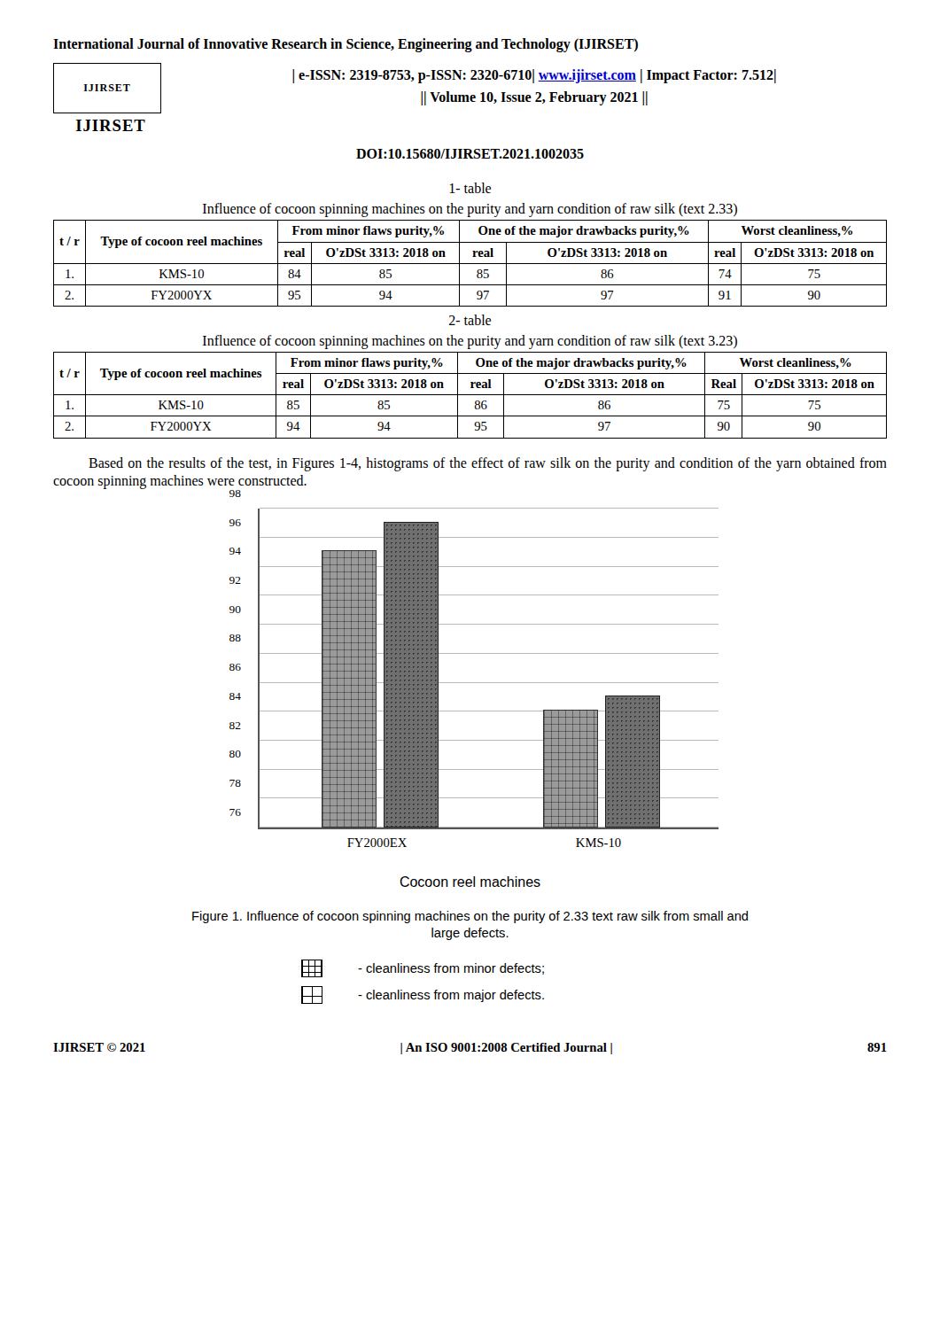International Journal of Innovative Research in Science, Engineering and Technology (IJIRSET)
IJIRSET
IJIRSET
| e-ISSN: 2319-8753, p-ISSN: 2320-6710| www.ijirset.com | Impact Factor: 7.512|
|| Volume 10, Issue 2, February 2021 ||
DOI:10.15680/IJIRSET.2021.1002035
1- table
Influence of cocoon spinning machines on the purity and yarn condition of raw silk (text 2.33)
| t / r | Type of cocoon reel machines | From minor flaws purity,% | One of the major drawbacks purity,% | Worst cleanliness,% |
| --- | --- | --- | --- | --- |
| real | O'zDSt 3313: 2018 on | real | O'zDSt 3313: 2018 on | real | O'zDSt 3313: 2018 on |
| 1. | KMS-10 | 84 | 85 | 85 | 86 | 74 | 75 |
| 2. | FY2000YX | 95 | 94 | 97 | 97 | 91 | 90 |
2- table
Influence of cocoon spinning machines on the purity and yarn condition of raw silk (text 3.23)
| t / r | Type of cocoon reel machines | From minor flaws purity,% | One of the major drawbacks purity,% | Worst cleanliness,% |
| --- | --- | --- | --- | --- |
| real | O'zDSt 3313: 2018 on | real | O'zDSt 3313: 2018 on | Real | O'zDSt 3313: 2018 on |
| 1. | KMS-10 | 85 | 85 | 86 | 86 | 75 | 75 |
| 2. | FY2000YX | 94 | 94 | 95 | 97 | 90 | 90 |
Based on the results of the test, in Figures 1-4, histograms of the effect of raw silk on the purity and condition of the yarn obtained from cocoon spinning machines were constructed.
76
78
80
82
84
86
88
90
92
94
96
98
FY2000EX
KMS-10
Cocoon reel machines
Figure 1. Influence of cocoon spinning machines on the purity of 2.33 text raw silk from small and large defects.
- cleanliness from minor defects;
- cleanliness from major defects.
IJIRSET © 2021
| An ISO 9001:2008 Certified Journal |
891